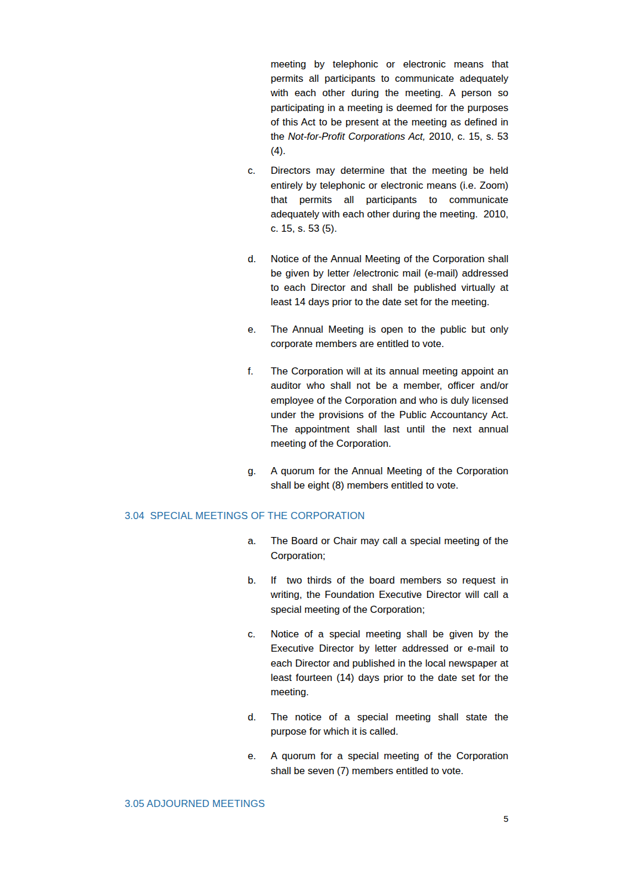meeting by telephonic or electronic means that permits all participants to communicate adequately with each other during the meeting. A person so participating in a meeting is deemed for the purposes of this Act to be present at the meeting as defined in the Not-for-Profit Corporations Act, 2010, c. 15, s. 53 (4).
c. Directors may determine that the meeting be held entirely by telephonic or electronic means (i.e. Zoom) that permits all participants to communicate adequately with each other during the meeting. 2010, c. 15, s. 53 (5).
d. Notice of the Annual Meeting of the Corporation shall be given by letter /electronic mail (e-mail) addressed to each Director and shall be published virtually at least 14 days prior to the date set for the meeting.
e. The Annual Meeting is open to the public but only corporate members are entitled to vote.
f. The Corporation will at its annual meeting appoint an auditor who shall not be a member, officer and/or employee of the Corporation and who is duly licensed under the provisions of the Public Accountancy Act. The appointment shall last until the next annual meeting of the Corporation.
g. A quorum for the Annual Meeting of the Corporation shall be eight (8) members entitled to vote.
3.04 SPECIAL MEETINGS OF THE CORPORATION
a. The Board or Chair may call a special meeting of the Corporation;
b. If two thirds of the board members so request in writing, the Foundation Executive Director will call a special meeting of the Corporation;
c. Notice of a special meeting shall be given by the Executive Director by letter addressed or e-mail to each Director and published in the local newspaper at least fourteen (14) days prior to the date set for the meeting.
d. The notice of a special meeting shall state the purpose for which it is called.
e. A quorum for a special meeting of the Corporation shall be seven (7) members entitled to vote.
3.05 ADJOURNED MEETINGS
5